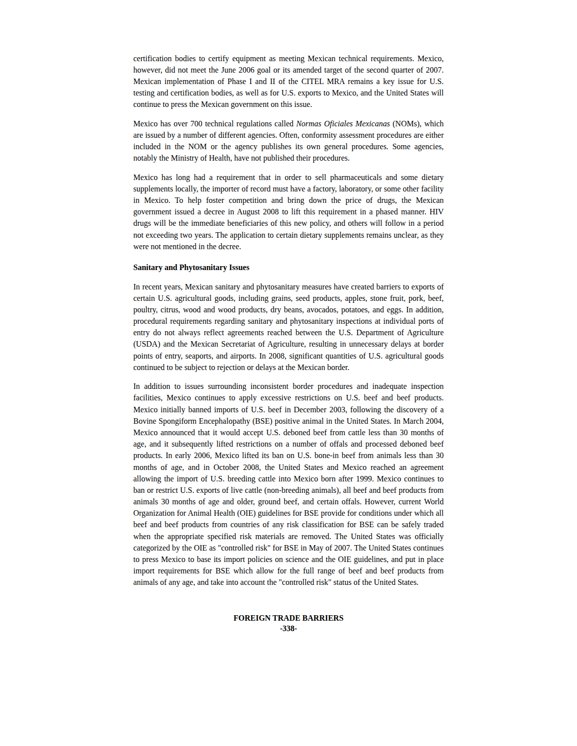certification bodies to certify equipment as meeting Mexican technical requirements. Mexico, however, did not meet the June 2006 goal or its amended target of the second quarter of 2007. Mexican implementation of Phase I and II of the CITEL MRA remains a key issue for U.S. testing and certification bodies, as well as for U.S. exports to Mexico, and the United States will continue to press the Mexican government on this issue.
Mexico has over 700 technical regulations called Normas Oficiales Mexicanas (NOMs), which are issued by a number of different agencies. Often, conformity assessment procedures are either included in the NOM or the agency publishes its own general procedures. Some agencies, notably the Ministry of Health, have not published their procedures.
Mexico has long had a requirement that in order to sell pharmaceuticals and some dietary supplements locally, the importer of record must have a factory, laboratory, or some other facility in Mexico. To help foster competition and bring down the price of drugs, the Mexican government issued a decree in August 2008 to lift this requirement in a phased manner. HIV drugs will be the immediate beneficiaries of this new policy, and others will follow in a period not exceeding two years. The application to certain dietary supplements remains unclear, as they were not mentioned in the decree.
Sanitary and Phytosanitary Issues
In recent years, Mexican sanitary and phytosanitary measures have created barriers to exports of certain U.S. agricultural goods, including grains, seed products, apples, stone fruit, pork, beef, poultry, citrus, wood and wood products, dry beans, avocados, potatoes, and eggs. In addition, procedural requirements regarding sanitary and phytosanitary inspections at individual ports of entry do not always reflect agreements reached between the U.S. Department of Agriculture (USDA) and the Mexican Secretariat of Agriculture, resulting in unnecessary delays at border points of entry, seaports, and airports. In 2008, significant quantities of U.S. agricultural goods continued to be subject to rejection or delays at the Mexican border.
In addition to issues surrounding inconsistent border procedures and inadequate inspection facilities, Mexico continues to apply excessive restrictions on U.S. beef and beef products. Mexico initially banned imports of U.S. beef in December 2003, following the discovery of a Bovine Spongiform Encephalopathy (BSE) positive animal in the United States. In March 2004, Mexico announced that it would accept U.S. deboned beef from cattle less than 30 months of age, and it subsequently lifted restrictions on a number of offals and processed deboned beef products. In early 2006, Mexico lifted its ban on U.S. bone-in beef from animals less than 30 months of age, and in October 2008, the United States and Mexico reached an agreement allowing the import of U.S. breeding cattle into Mexico born after 1999. Mexico continues to ban or restrict U.S. exports of live cattle (non-breeding animals), all beef and beef products from animals 30 months of age and older, ground beef, and certain offals. However, current World Organization for Animal Health (OIE) guidelines for BSE provide for conditions under which all beef and beef products from countries of any risk classification for BSE can be safely traded when the appropriate specified risk materials are removed. The United States was officially categorized by the OIE as "controlled risk" for BSE in May of 2007. The United States continues to press Mexico to base its import policies on science and the OIE guidelines, and put in place import requirements for BSE which allow for the full range of beef and beef products from animals of any age, and take into account the "controlled risk" status of the United States.
FOREIGN TRADE BARRIERS
-338-